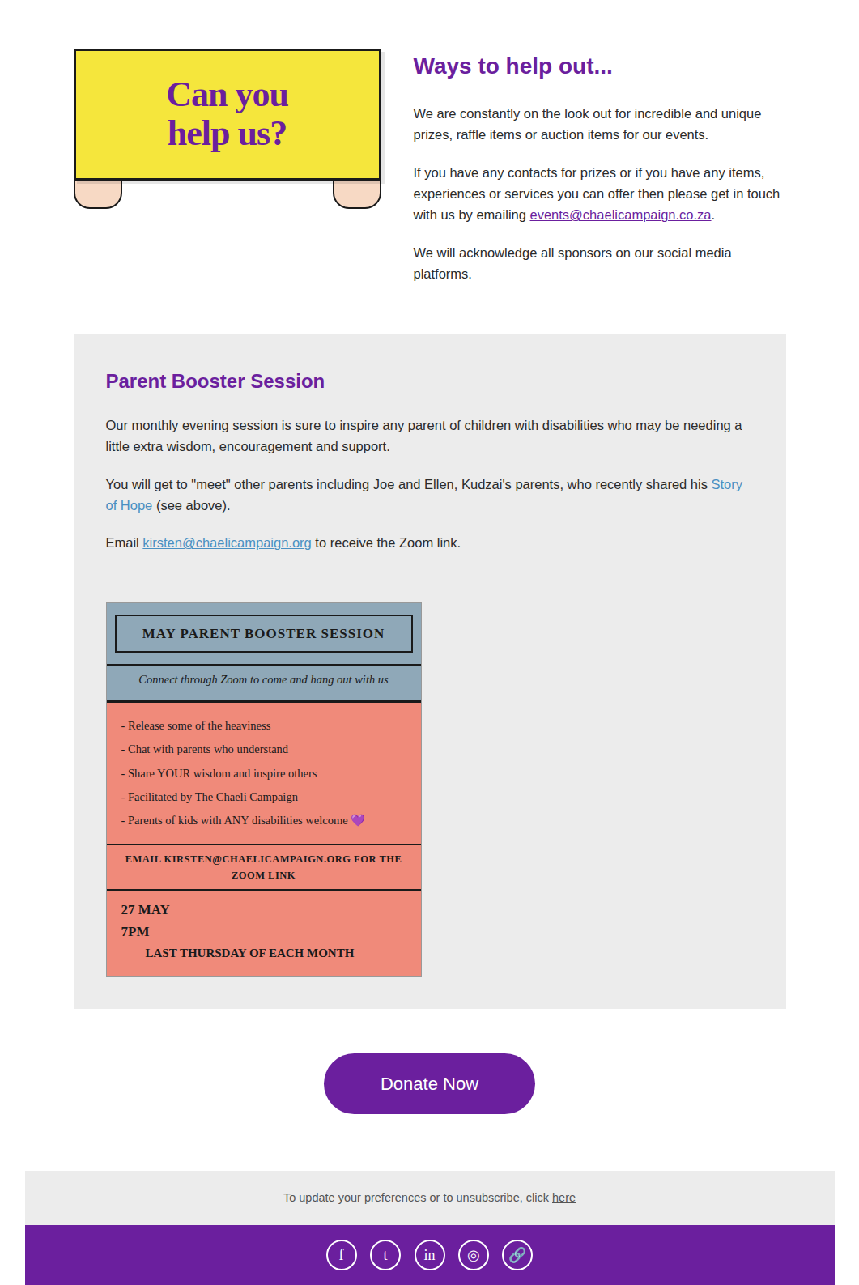Can you
help us?
Ways to help out...
We are constantly on the look out for incredible and unique prizes, raffle items or auction items for our events.
If you have any contacts for prizes or if you have any items, experiences or services you can offer then please get in touch with us by emailing events@chaelicampaign.co.za.
We will acknowledge all sponsors on our social media platforms.
Parent Booster Session
Our monthly evening session is sure to inspire any parent of children with disabilities who may be needing a little extra wisdom, encouragement and support.
You will get to "meet" other parents including Joe and Ellen, Kudzai's parents, who recently shared his Story of Hope (see above).
Email kirsten@chaelicampaign.org to receive the Zoom link.
MAY PARENT BOOSTER SESSION
Connect through Zoom to come and hang out with us
Release some of the heaviness
Chat with parents who understand
Share YOUR wisdom and inspire others
Facilitated by The Chaeli Campaign
Parents of kids with ANY disabilities welcome 💜
EMAIL KIRSTEN@CHAELICAMPAIGN.ORG FOR THE ZOOM LINK
27 MAY
7PM
LAST THURSDAY OF EACH MONTH
Donate Now
To update your preferences or to unsubscribe, click here
f t in ◎ 🔗